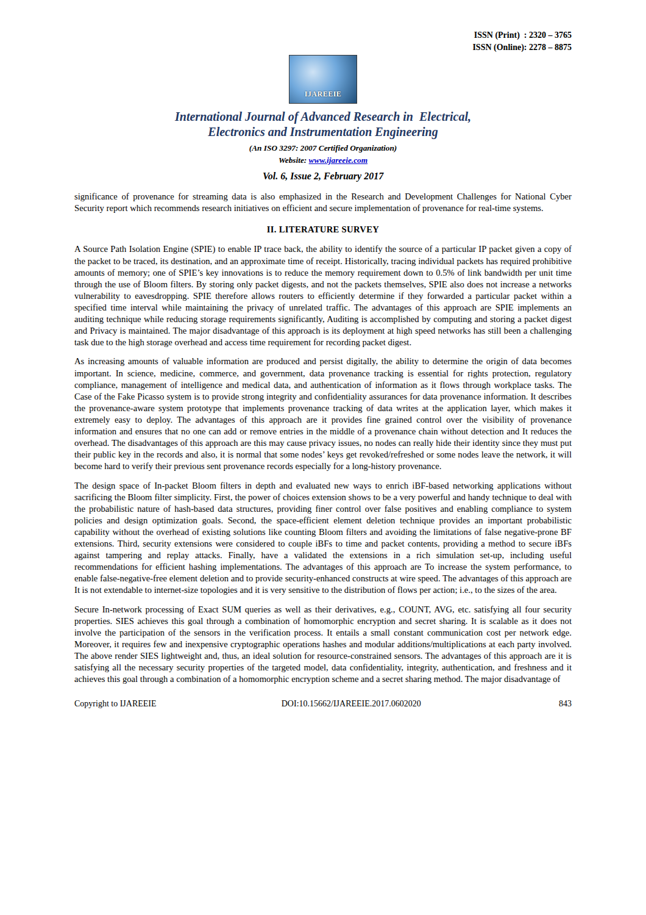ISSN (Print) : 2320 – 3765
ISSN (Online): 2278 – 8875
International Journal of Advanced Research in Electrical,
Electronics and Instrumentation Engineering
(An ISO 3297: 2007 Certified Organization)
Website: www.ijareeie.com
Vol. 6, Issue 2, February 2017
significance of provenance for streaming data is also emphasized in the Research and Development Challenges for National Cyber Security report which recommends research initiatives on efficient and secure implementation of provenance for real-time systems.
II. LITERATURE SURVEY
A Source Path Isolation Engine (SPIE) to enable IP trace back, the ability to identify the source of a particular IP packet given a copy of the packet to be traced, its destination, and an approximate time of receipt. Historically, tracing individual packets has required prohibitive amounts of memory; one of SPIE’s key innovations is to reduce the memory requirement down to 0.5% of link bandwidth per unit time through the use of Bloom filters. By storing only packet digests, and not the packets themselves, SPIE also does not increase a networks vulnerability to eavesdropping. SPIE therefore allows routers to efficiently determine if they forwarded a particular packet within a specified time interval while maintaining the privacy of unrelated traffic. The advantages of this approach are SPIE implements an auditing technique while reducing storage requirements significantly, Auditing is accomplished by computing and storing a packet digest and Privacy is maintained. The major disadvantage of this approach is its deployment at high speed networks has still been a challenging task due to the high storage overhead and access time requirement for recording packet digest.
As increasing amounts of valuable information are produced and persist digitally, the ability to determine the origin of data becomes important. In science, medicine, commerce, and government, data provenance tracking is essential for rights protection, regulatory compliance, management of intelligence and medical data, and authentication of information as it flows through workplace tasks. The Case of the Fake Picasso system is to provide strong integrity and confidentiality assurances for data provenance information. It describes the provenance-aware system prototype that implements provenance tracking of data writes at the application layer, which makes it extremely easy to deploy. The advantages of this approach are it provides fine grained control over the visibility of provenance information and ensures that no one can add or remove entries in the middle of a provenance chain without detection and It reduces the overhead. The disadvantages of this approach are this may cause privacy issues, no nodes can really hide their identity since they must put their public key in the records and also, it is normal that some nodes’ keys get revoked/refreshed or some nodes leave the network, it will become hard to verify their previous sent provenance records especially for a long-history provenance.
The design space of In-packet Bloom filters in depth and evaluated new ways to enrich iBF-based networking applications without sacrificing the Bloom filter simplicity. First, the power of choices extension shows to be a very powerful and handy technique to deal with the probabilistic nature of hash-based data structures, providing finer control over false positives and enabling compliance to system policies and design optimization goals. Second, the space-efficient element deletion technique provides an important probabilistic capability without the overhead of existing solutions like counting Bloom filters and avoiding the limitations of false negative-prone BF extensions. Third, security extensions were considered to couple iBFs to time and packet contents, providing a method to secure iBFs against tampering and replay attacks. Finally, have a validated the extensions in a rich simulation set-up, including useful recommendations for efficient hashing implementations. The advantages of this approach are To increase the system performance, to enable false-negative-free element deletion and to provide security-enhanced constructs at wire speed. The advantages of this approach are It is not extendable to internet-size topologies and it is very sensitive to the distribution of flows per action; i.e., to the sizes of the area.
Secure In-network processing of Exact SUM queries as well as their derivatives, e.g., COUNT, AVG, etc. satisfying all four security properties. SIES achieves this goal through a combination of homomorphic encryption and secret sharing. It is scalable as it does not involve the participation of the sensors in the verification process. It entails a small constant communication cost per network edge. Moreover, it requires few and inexpensive cryptographic operations hashes and modular additions/multiplications at each party involved. The above render SIES lightweight and, thus, an ideal solution for resource-constrained sensors. The advantages of this approach are it is satisfying all the necessary security properties of the targeted model, data confidentiality, integrity, authentication, and freshness and it achieves this goal through a combination of a homomorphic encryption scheme and a secret sharing method. The major disadvantage of
Copyright to IJAREEIE
DOI:10.15662/IJAREEIE.2017.0602020
843